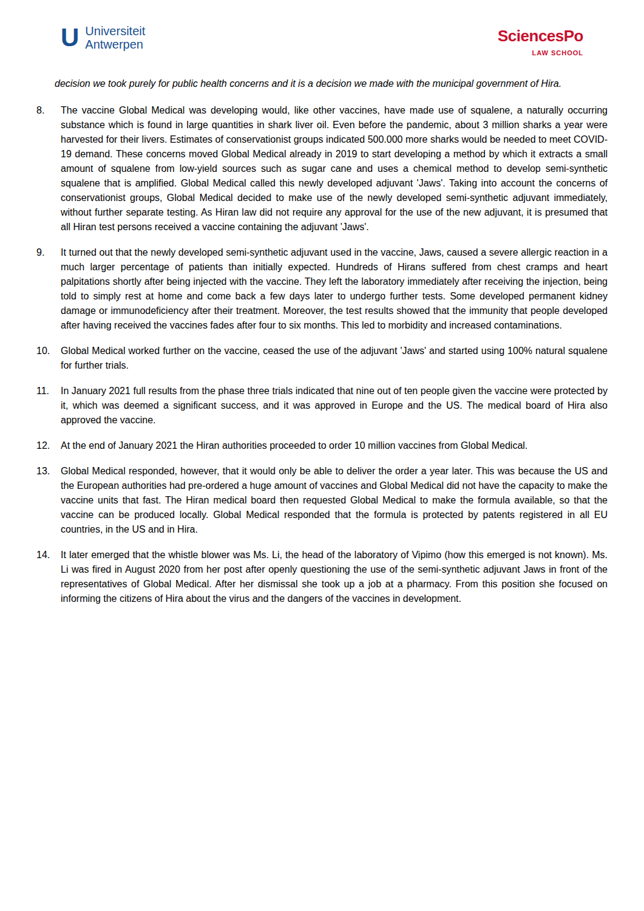U
Universiteit
Antwerpen
SciencesPo
LAW SCHOOL
decision we took purely for public health concerns and it is a decision we made with the municipal government of Hira.
The vaccine Global Medical was developing would, like other vaccines, have made use of squalene, a naturally occurring substance which is found in large quantities in shark liver oil. Even before the pandemic, about 3 million sharks a year were harvested for their livers. Estimates of conservationist groups indicated 500.000 more sharks would be needed to meet COVID-19 demand. These concerns moved Global Medical already in 2019 to start developing a method by which it extracts a small amount of squalene from low-yield sources such as sugar cane and uses a chemical method to develop semi-synthetic squalene that is amplified. Global Medical called this newly developed adjuvant 'Jaws'. Taking into account the concerns of conservationist groups, Global Medical decided to make use of the newly developed semi-synthetic adjuvant immediately, without further separate testing. As Hiran law did not require any approval for the use of the new adjuvant, it is presumed that all Hiran test persons received a vaccine containing the adjuvant 'Jaws'.
It turned out that the newly developed semi-synthetic adjuvant used in the vaccine, Jaws, caused a severe allergic reaction in a much larger percentage of patients than initially expected. Hundreds of Hirans suffered from chest cramps and heart palpitations shortly after being injected with the vaccine. They left the laboratory immediately after receiving the injection, being told to simply rest at home and come back a few days later to undergo further tests. Some developed permanent kidney damage or immunodeficiency after their treatment. Moreover, the test results showed that the immunity that people developed after having received the vaccines fades after four to six months. This led to morbidity and increased contaminations.
Global Medical worked further on the vaccine, ceased the use of the adjuvant 'Jaws' and started using 100% natural squalene for further trials.
In January 2021 full results from the phase three trials indicated that nine out of ten people given the vaccine were protected by it, which was deemed a significant success, and it was approved in Europe and the US. The medical board of Hira also approved the vaccine.
At the end of January 2021 the Hiran authorities proceeded to order 10 million vaccines from Global Medical.
Global Medical responded, however, that it would only be able to deliver the order a year later. This was because the US and the European authorities had pre-ordered a huge amount of vaccines and Global Medical did not have the capacity to make the vaccine units that fast. The Hiran medical board then requested Global Medical to make the formula available, so that the vaccine can be produced locally. Global Medical responded that the formula is protected by patents registered in all EU countries, in the US and in Hira.
It later emerged that the whistle blower was Ms. Li, the head of the laboratory of Vipimo (how this emerged is not known). Ms. Li was fired in August 2020 from her post after openly questioning the use of the semi-synthetic adjuvant Jaws in front of the representatives of Global Medical. After her dismissal she took up a job at a pharmacy. From this position she focused on informing the citizens of Hira about the virus and the dangers of the vaccines in development.